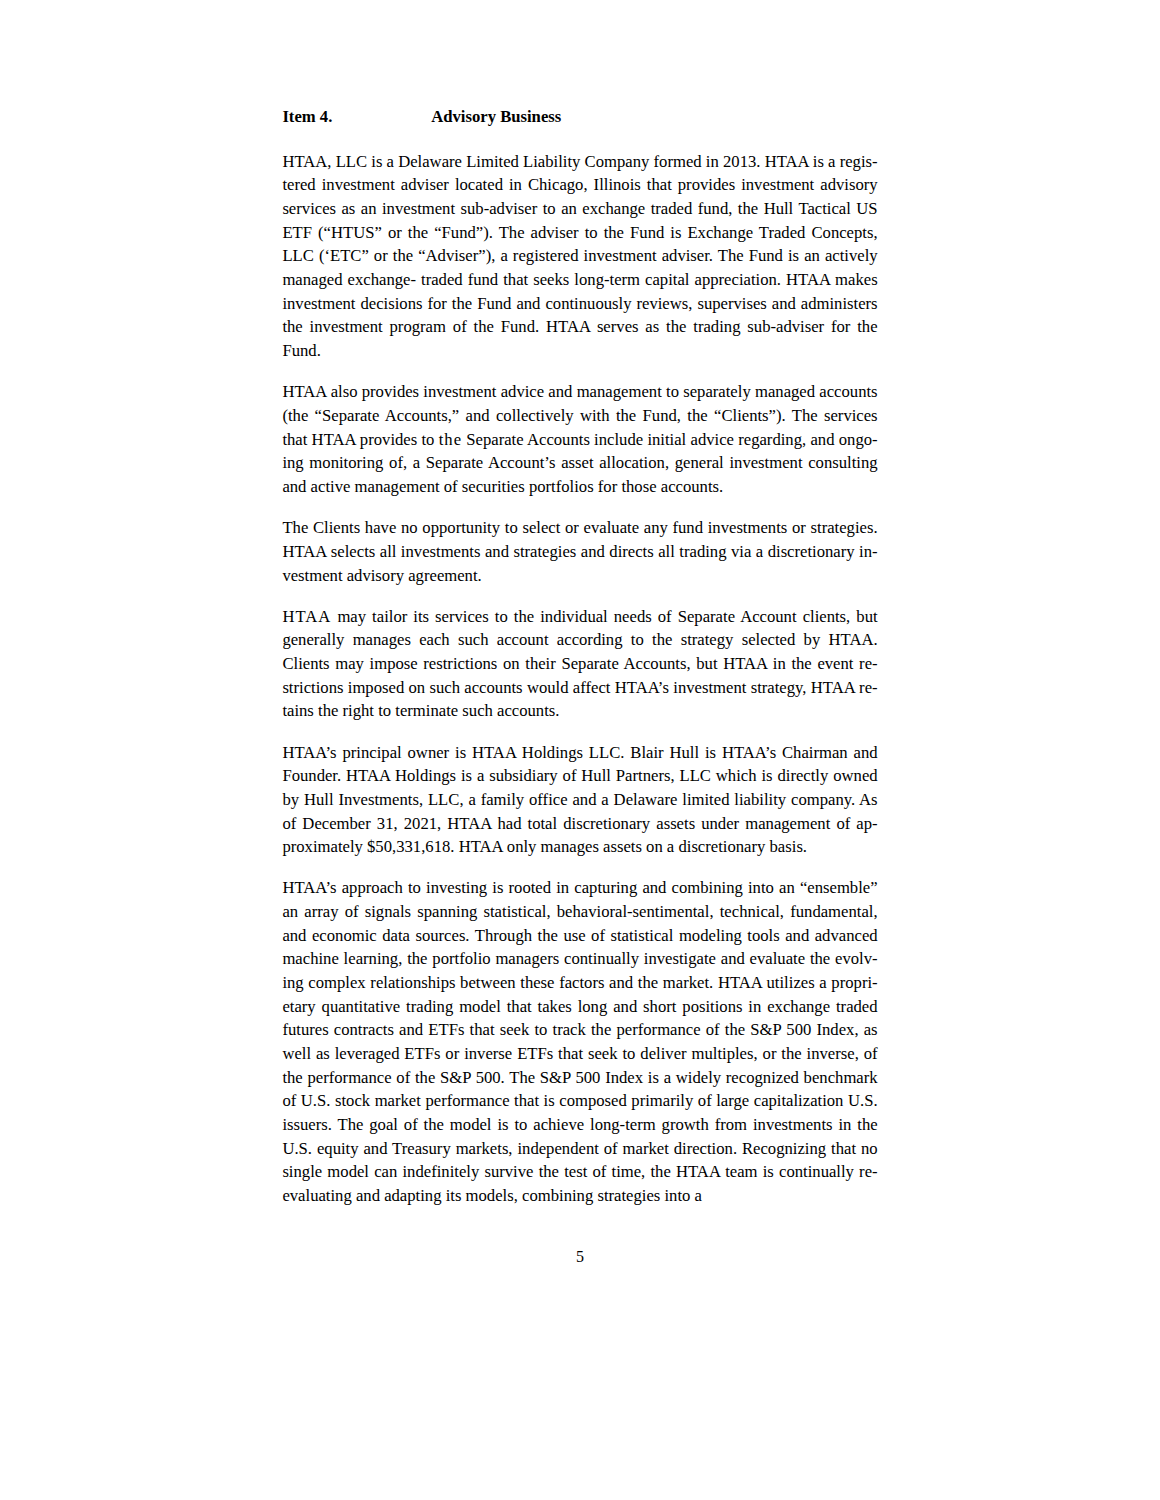Item 4. Advisory Business
HTAA, LLC is a Delaware Limited Liability Company formed in 2013. HTAA is a registered investment adviser located in Chicago, Illinois that provides investment advisory services as an investment sub-adviser to an exchange traded fund, the Hull Tactical US ETF (“HTUS” or the “Fund”). The adviser to the Fund is Exchange Traded Concepts, LLC (‘ETC” or the “Adviser”), a registered investment adviser. The Fund is an actively managed exchange- traded fund that seeks long-term capital appreciation. HTAA makes investment decisions for the Fund and continuously reviews, supervises and administers the investment program of the Fund. HTAA serves as the trading sub-adviser for the Fund.
HTAA also provides investment advice and management to separately managed accounts (the “Separate Accounts,” and collectively with the Fund, the “Clients”). The services that HTAA provides to the Separate Accounts include initial advice regarding, and ongoing monitoring of, a Separate Account’s asset allocation, general investment consulting and active management of securities portfolios for those accounts.
The Clients have no opportunity to select or evaluate any fund investments or strategies. HTAA selects all investments and strategies and directs all trading via a discretionary investment advisory agreement.
HTAA may tailor its services to the individual needs of Separate Account clients, but generally manages each such account according to the strategy selected by HTAA. Clients may impose restrictions on their Separate Accounts, but HTAA in the event restrictions imposed on such accounts would affect HTAA’s investment strategy, HTAA retains the right to terminate such accounts.
HTAA’s principal owner is HTAA Holdings LLC. Blair Hull is HTAA’s Chairman and Founder. HTAA Holdings is a subsidiary of Hull Partners, LLC which is directly owned by Hull Investments, LLC, a family office and a Delaware limited liability company. As of December 31, 2021, HTAA had total discretionary assets under management of approximately $50,331,618. HTAA only manages assets on a discretionary basis.
HTAA’s approach to investing is rooted in capturing and combining into an “ensemble” an array of signals spanning statistical, behavioral-sentimental, technical, fundamental, and economic data sources. Through the use of statistical modeling tools and advanced machine learning, the portfolio managers continually investigate and evaluate the evolving complex relationships between these factors and the market. HTAA utilizes a proprietary quantitative trading model that takes long and short positions in exchange traded futures contracts and ETFs that seek to track the performance of the S&P 500 Index, as well as leveraged ETFs or inverse ETFs that seek to deliver multiples, or the inverse, of the performance of the S&P 500. The S&P 500 Index is a widely recognized benchmark of U.S. stock market performance that is composed primarily of large capitalization U.S. issuers. The goal of the model is to achieve long-term growth from investments in the U.S. equity and Treasury markets, independent of market direction. Recognizing that no single model can indefinitely survive the test of time, the HTAA team is continually re-evaluating and adapting its models, combining strategies into a
5